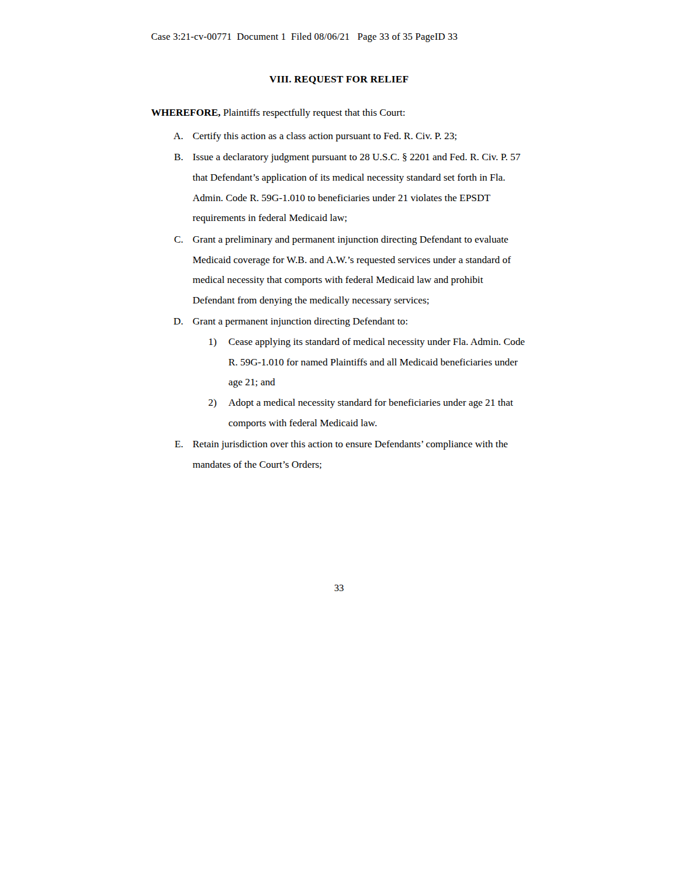Case 3:21-cv-00771 Document 1 Filed 08/06/21 Page 33 of 35 PageID 33
VIII. REQUEST FOR RELIEF
WHEREFORE, Plaintiffs respectfully request that this Court:
Certify this action as a class action pursuant to Fed. R. Civ. P. 23;
Issue a declaratory judgment pursuant to 28 U.S.C. § 2201 and Fed. R. Civ. P. 57 that Defendant’s application of its medical necessity standard set forth in Fla. Admin. Code R. 59G-1.010 to beneficiaries under 21 violates the EPSDT requirements in federal Medicaid law;
Grant a preliminary and permanent injunction directing Defendant to evaluate Medicaid coverage for W.B. and A.W.’s requested services under a standard of medical necessity that comports with federal Medicaid law and prohibit Defendant from denying the medically necessary services;
Grant a permanent injunction directing Defendant to:
Cease applying its standard of medical necessity under Fla. Admin. Code R. 59G-1.010 for named Plaintiffs and all Medicaid beneficiaries under age 21; and
Adopt a medical necessity standard for beneficiaries under age 21 that comports with federal Medicaid law.
Retain jurisdiction over this action to ensure Defendants’ compliance with the mandates of the Court’s Orders;
33